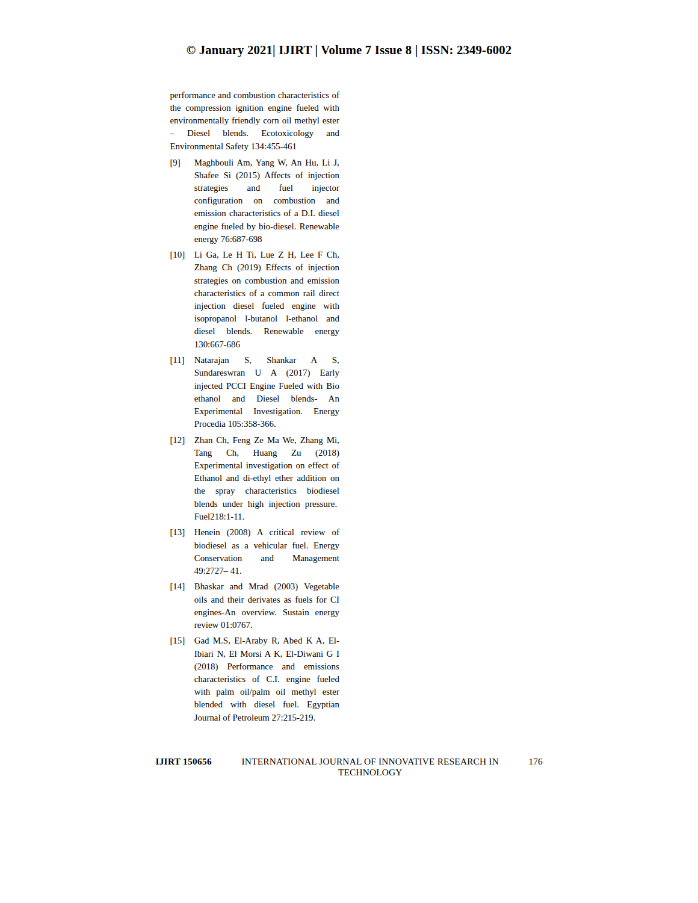© January 2021| IJIRT | Volume 7 Issue 8 | ISSN: 2349-6002
performance and combustion characteristics of the compression ignition engine fueled with environmentally friendly corn oil methyl ester – Diesel blends. Ecotoxicology and Environmental Safety 134:455-461
[9] Maghbouli Am, Yang W, An Hu, Li J, Shafee Si (2015) Affects of injection strategies and fuel injector configuration on combustion and emission characteristics of a D.I. diesel engine fueled by bio-diesel. Renewable energy 76:687-698
[10] Li Ga, Le H Ti, Lue Z H, Lee F Ch, Zhang Ch (2019) Effects of injection strategies on combustion and emission characteristics of a common rail direct injection diesel fueled engine with isopropanol l-butanol l-ethanol and diesel blends. Renewable energy 130:667-686
[11] Natarajan S, Shankar A S, Sundareswran U A (2017) Early injected PCCI Engine Fueled with Bio ethanol and Diesel blends- An Experimental Investigation. Energy Procedia 105:358-366.
[12] Zhan Ch, Feng Ze Ma We, Zhang Mi, Tang Ch, Huang Zu (2018) Experimental investigation on effect of Ethanol and di-ethyl ether addition on the spray characteristics biodiesel blends under high injection pressure. Fuel218:1-11.
[13] Henein (2008) A critical review of biodiesel as a vehicular fuel. Energy Conservation and Management 49:2727– 41.
[14] Bhaskar and Mrad (2003) Vegetable oils and their derivates as fuels for CI engines-An overview. Sustain energy review 01:0767.
[15] Gad M.S, El-Araby R, Abed K A, El-Ibiari N, El Morsi A K, El-Diwani G I (2018) Performance and emissions characteristics of C.I. engine fueled with palm oil/palm oil methyl ester blended with diesel fuel. Egyptian Journal of Petroleum 27:215-219.
IJIRT 150656 INTERNATIONAL JOURNAL OF INNOVATIVE RESEARCH IN TECHNOLOGY 176